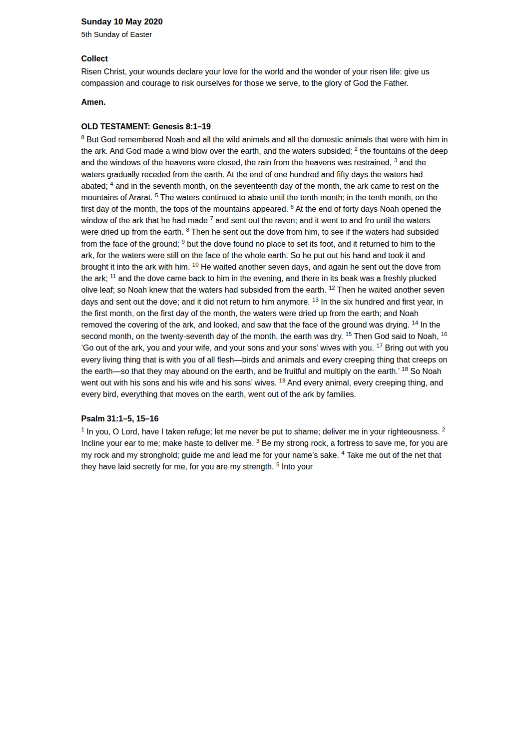Sunday 10 May 2020
5th Sunday of Easter
Collect
Risen Christ, your wounds declare your love for the world and the wonder of your risen life: give us compassion and courage to risk ourselves for those we serve, to the glory of God the Father.
Amen.
OLD TESTAMENT: Genesis 8:1–19
8 But God remembered Noah and all the wild animals and all the domestic animals that were with him in the ark. And God made a wind blow over the earth, and the waters subsided; 2 the fountains of the deep and the windows of the heavens were closed, the rain from the heavens was restrained, 3 and the waters gradually receded from the earth. At the end of one hundred and fifty days the waters had abated; 4 and in the seventh month, on the seventeenth day of the month, the ark came to rest on the mountains of Ararat. 5 The waters continued to abate until the tenth month; in the tenth month, on the first day of the month, the tops of the mountains appeared. 6 At the end of forty days Noah opened the window of the ark that he had made 7 and sent out the raven; and it went to and fro until the waters were dried up from the earth. 8 Then he sent out the dove from him, to see if the waters had subsided from the face of the ground; 9 but the dove found no place to set its foot, and it returned to him to the ark, for the waters were still on the face of the whole earth. So he put out his hand and took it and brought it into the ark with him. 10 He waited another seven days, and again he sent out the dove from the ark; 11 and the dove came back to him in the evening, and there in its beak was a freshly plucked olive leaf; so Noah knew that the waters had subsided from the earth. 12 Then he waited another seven days and sent out the dove; and it did not return to him anymore. 13 In the six hundred and first year, in the first month, on the first day of the month, the waters were dried up from the earth; and Noah removed the covering of the ark, and looked, and saw that the face of the ground was drying. 14 In the second month, on the twenty-seventh day of the month, the earth was dry. 15 Then God said to Noah, 16 ‘Go out of the ark, you and your wife, and your sons and your sons’ wives with you. 17 Bring out with you every living thing that is with you of all flesh—birds and animals and every creeping thing that creeps on the earth—so that they may abound on the earth, and be fruitful and multiply on the earth.’ 18 So Noah went out with his sons and his wife and his sons’ wives. 19 And every animal, every creeping thing, and every bird, everything that moves on the earth, went out of the ark by families.
Psalm 31:1–5, 15–16
1 In you, O Lord, have I taken refuge; let me never be put to shame; deliver me in your righteousness. 2 Incline your ear to me; make haste to deliver me. 3 Be my strong rock, a fortress to save me, for you are my rock and my stronghold; guide me and lead me for your name’s sake. 4 Take me out of the net that they have laid secretly for me, for you are my strength. 5 Into your